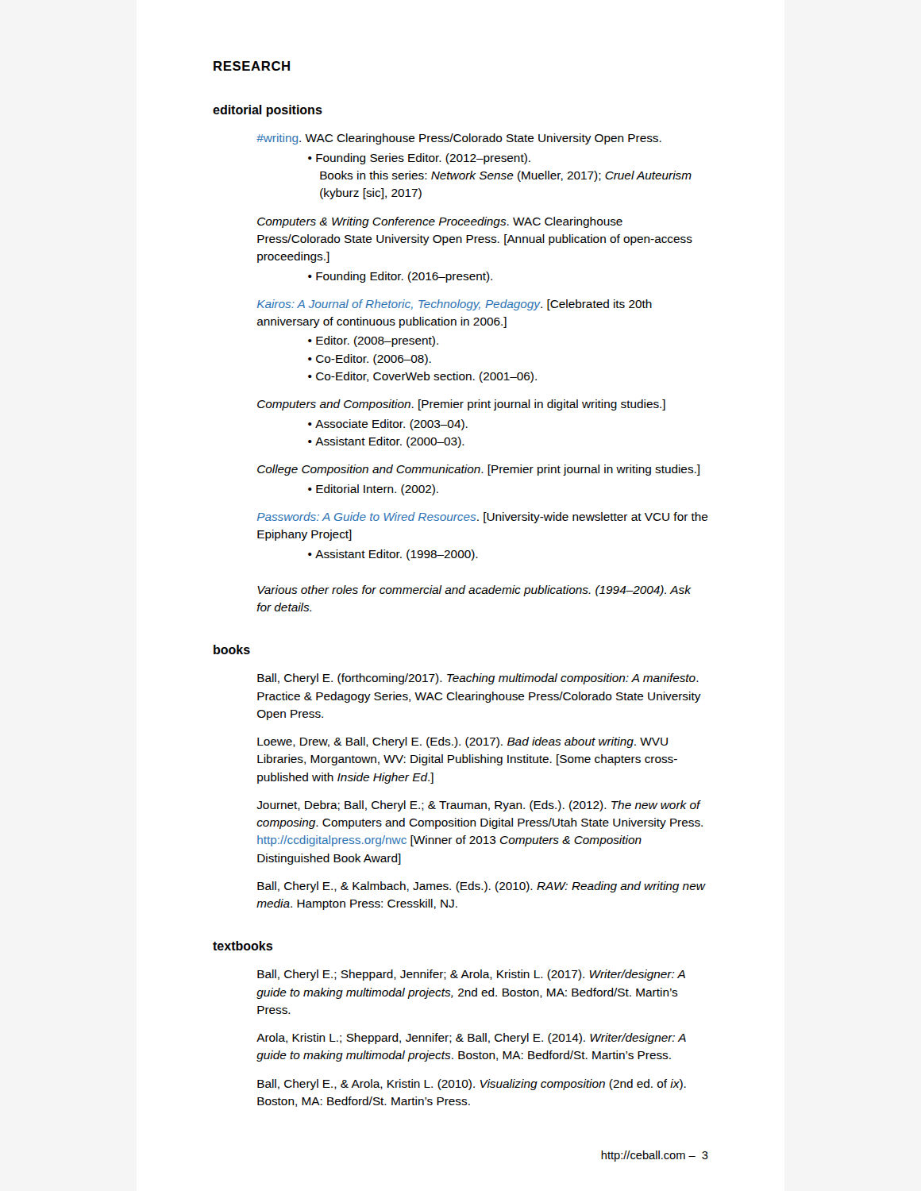RESEARCH
editorial positions
#writing. WAC Clearinghouse Press/Colorado State University Open Press.
Founding Series Editor. (2012–present). Books in this series: Network Sense (Mueller, 2017); Cruel Auteurism (kyburz [sic], 2017)
Computers & Writing Conference Proceedings. WAC Clearinghouse Press/Colorado State University Open Press. [Annual publication of open-access proceedings.]
Founding Editor. (2016–present).
Kairos: A Journal of Rhetoric, Technology, Pedagogy. [Celebrated its 20th anniversary of continuous publication in 2006.]
Editor. (2008–present).
Co-Editor. (2006–08).
Co-Editor, CoverWeb section. (2001–06).
Computers and Composition. [Premier print journal in digital writing studies.]
Associate Editor. (2003–04).
Assistant Editor. (2000–03).
College Composition and Communication. [Premier print journal in writing studies.]
Editorial Intern. (2002).
Passwords: A Guide to Wired Resources. [University-wide newsletter at VCU for the Epiphany Project]
Assistant Editor. (1998–2000).
Various other roles for commercial and academic publications. (1994–2004). Ask for details.
books
Ball, Cheryl E. (forthcoming/2017). Teaching multimodal composition: A manifesto. Practice & Pedagogy Series, WAC Clearinghouse Press/Colorado State University Open Press.
Loewe, Drew, & Ball, Cheryl E. (Eds.). (2017). Bad ideas about writing. WVU Libraries, Morgantown, WV: Digital Publishing Institute. [Some chapters cross-published with Inside Higher Ed.]
Journet, Debra; Ball, Cheryl E.; & Trauman, Ryan. (Eds.). (2012). The new work of composing. Computers and Composition Digital Press/Utah State University Press. http://ccdigitalpress.org/nwc [Winner of 2013 Computers & Composition Distinguished Book Award]
Ball, Cheryl E., & Kalmbach, James. (Eds.). (2010). RAW: Reading and writing new media. Hampton Press: Cresskill, NJ.
textbooks
Ball, Cheryl E.; Sheppard, Jennifer; & Arola, Kristin L. (2017). Writer/designer: A guide to making multimodal projects, 2nd ed. Boston, MA: Bedford/St. Martin’s Press.
Arola, Kristin L.; Sheppard, Jennifer; & Ball, Cheryl E. (2014). Writer/designer: A guide to making multimodal projects. Boston, MA: Bedford/St. Martin’s Press.
Ball, Cheryl E., & Arola, Kristin L. (2010). Visualizing composition (2nd ed. of ix). Boston, MA: Bedford/St. Martin’s Press.
http://ceball.com – 3